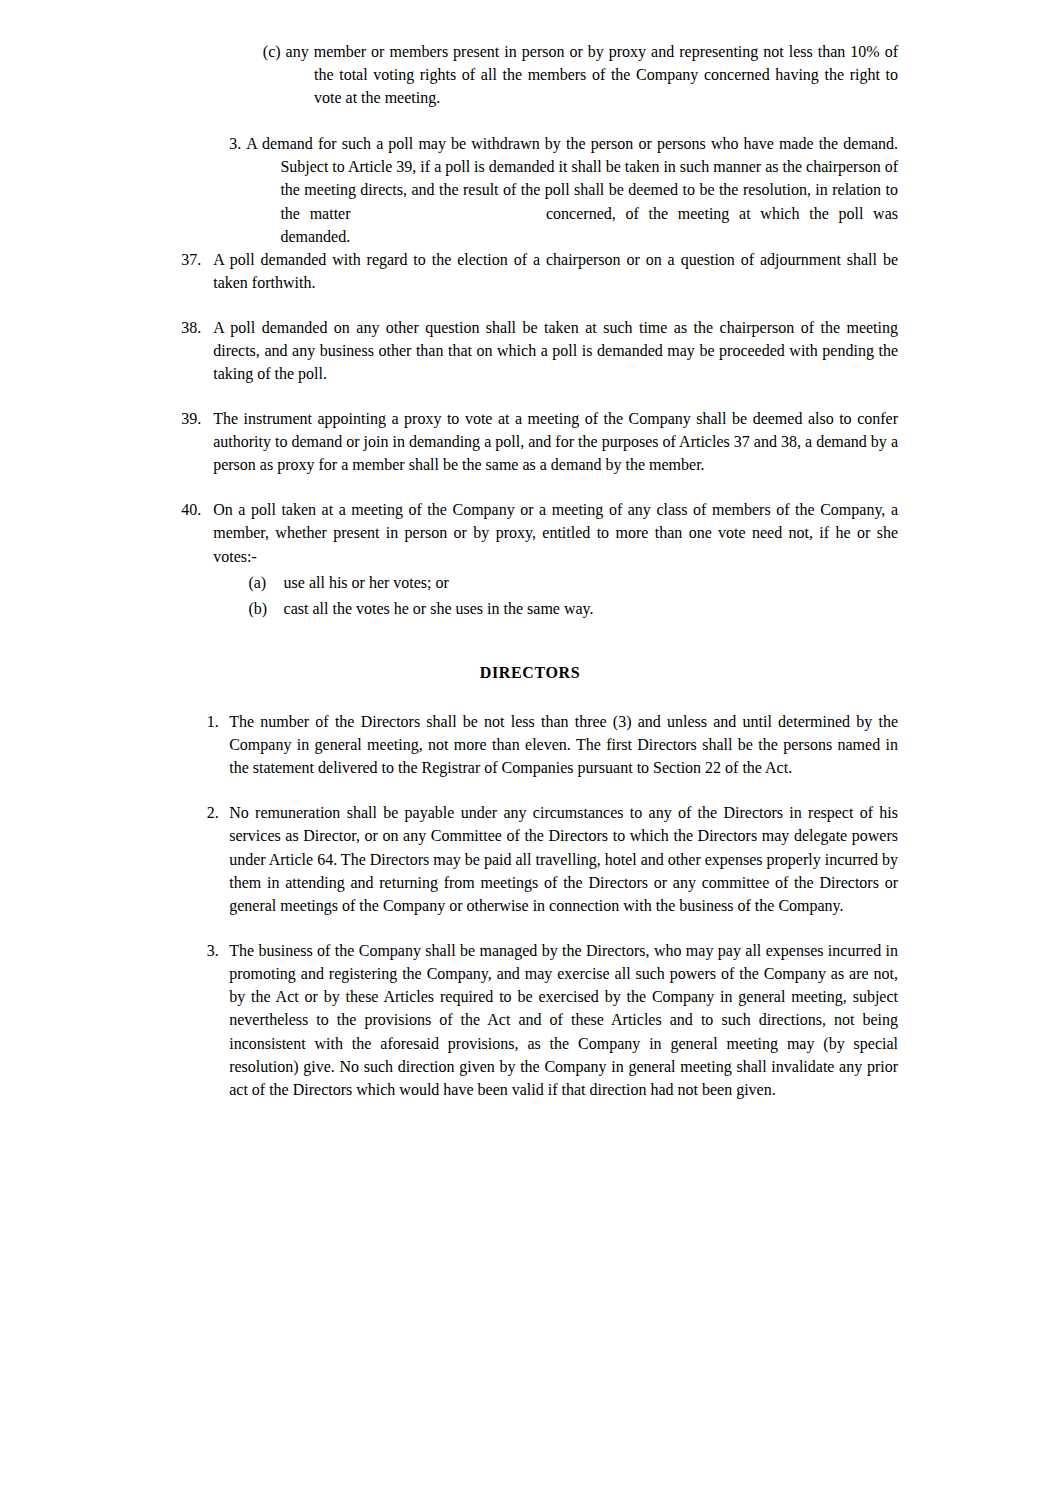(c) any member or members present in person or by proxy and representing not less than 10% of the total voting rights of all the members of the Company concerned having the right to vote at the meeting.
3. A demand for such a poll may be withdrawn by the person or persons who have made the demand. Subject to Article 39, if a poll is demanded it shall be taken in such manner as the chairperson of the meeting directs, and the result of the poll shall be deemed to be the resolution, in relation to the matter concerned, of the meeting at which the poll was demanded.
A poll demanded with regard to the election of a chairperson or on a question of adjournment shall be taken forthwith.
A poll demanded on any other question shall be taken at such time as the chairperson of the meeting directs, and any business other than that on which a poll is demanded may be proceeded with pending the taking of the poll.
The instrument appointing a proxy to vote at a meeting of the Company shall be deemed also to confer authority to demand or join in demanding a poll, and for the purposes of Articles 37 and 38, a demand by a person as proxy for a member shall be the same as a demand by the member.
On a poll taken at a meeting of the Company or a meeting of any class of members of the Company, a member, whether present in person or by proxy, entitled to more than one vote need not, if he or she votes:-
(a) use all his or her votes; or
(b) cast all the votes he or she uses in the same way.
DIRECTORS
The number of the Directors shall be not less than three (3) and unless and until determined by the Company in general meeting, not more than eleven. The first Directors shall be the persons named in the statement delivered to the Registrar of Companies pursuant to Section 22 of the Act.
No remuneration shall be payable under any circumstances to any of the Directors in respect of his services as Director, or on any Committee of the Directors to which the Directors may delegate powers under Article 64. The Directors may be paid all travelling, hotel and other expenses properly incurred by them in attending and returning from meetings of the Directors or any committee of the Directors or general meetings of the Company or otherwise in connection with the business of the Company.
The business of the Company shall be managed by the Directors, who may pay all expenses incurred in promoting and registering the Company, and may exercise all such powers of the Company as are not, by the Act or by these Articles required to be exercised by the Company in general meeting, subject nevertheless to the provisions of the Act and of these Articles and to such directions, not being inconsistent with the aforesaid provisions, as the Company in general meeting may (by special resolution) give. No such direction given by the Company in general meeting shall invalidate any prior act of the Directors which would have been valid if that direction had not been given.